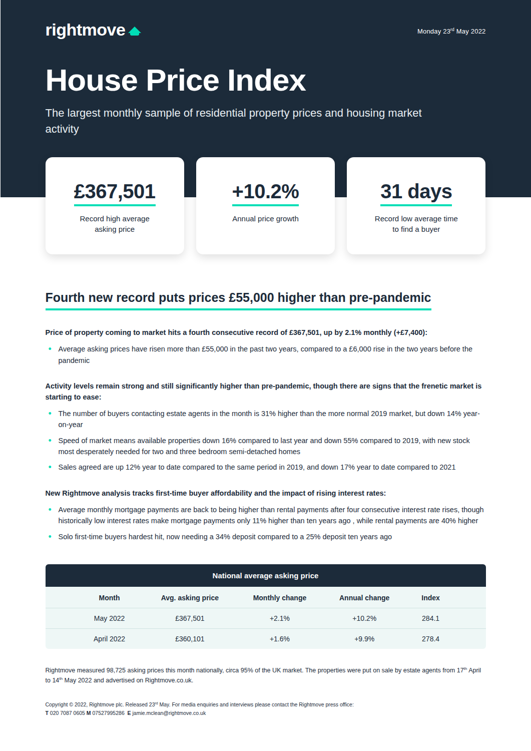rightmove
Monday 23rd May 2022
House Price Index
The largest monthly sample of residential property prices and housing market activity
£367,501
Record high average
asking price
+10.2%
Annual price growth
31 days
Record low average time
to find a buyer
Fourth new record puts prices £55,000 higher than pre-pandemic
Price of property coming to market hits a fourth consecutive record of £367,501, up by 2.1% monthly (+£7,400):
Average asking prices have risen more than £55,000 in the past two years, compared to a £6,000 rise in the two years before the pandemic
Activity levels remain strong and still significantly higher than pre-pandemic, though there are signs that the frenetic market is starting to ease:
The number of buyers contacting estate agents in the month is 31% higher than the more normal 2019 market, but down 14% year-on-year
Speed of market means available properties down 16% compared to last year and down 55% compared to 2019, with new stock most desperately needed for two and three bedroom semi-detached homes
Sales agreed are up 12% year to date compared to the same period in 2019, and down 17% year to date compared to 2021
New Rightmove analysis tracks first-time buyer affordability and the impact of rising interest rates:
Average monthly mortgage payments are back to being higher than rental payments after four consecutive interest rate rises, though historically low interest rates make mortgage payments only 11% higher than ten years ago , while rental payments are 40% higher
Solo first-time buyers hardest hit, now needing a 34% deposit compared to a 25% deposit ten years ago
National average asking price
| Month | Avg. asking price | Monthly change | Annual change | Index |
| --- | --- | --- | --- | --- |
| May 2022 | £367,501 | +2.1% | +10.2% | 284.1 |
| April 2022 | £360,101 | +1.6% | +9.9% | 278.4 |
Rightmove measured 98,725 asking prices this month nationally, circa 95% of the UK market. The properties were put on sale by estate agents from 17th April to 14th May 2022 and advertised on Rightmove.co.uk.
Copyright © 2022, Rightmove plc. Released 23rd May. For media enquiries and interviews please contact the Rightmove press office:
T 020 7087 0605 M 07527995286 E jamie.mclean@rightmove.co.uk